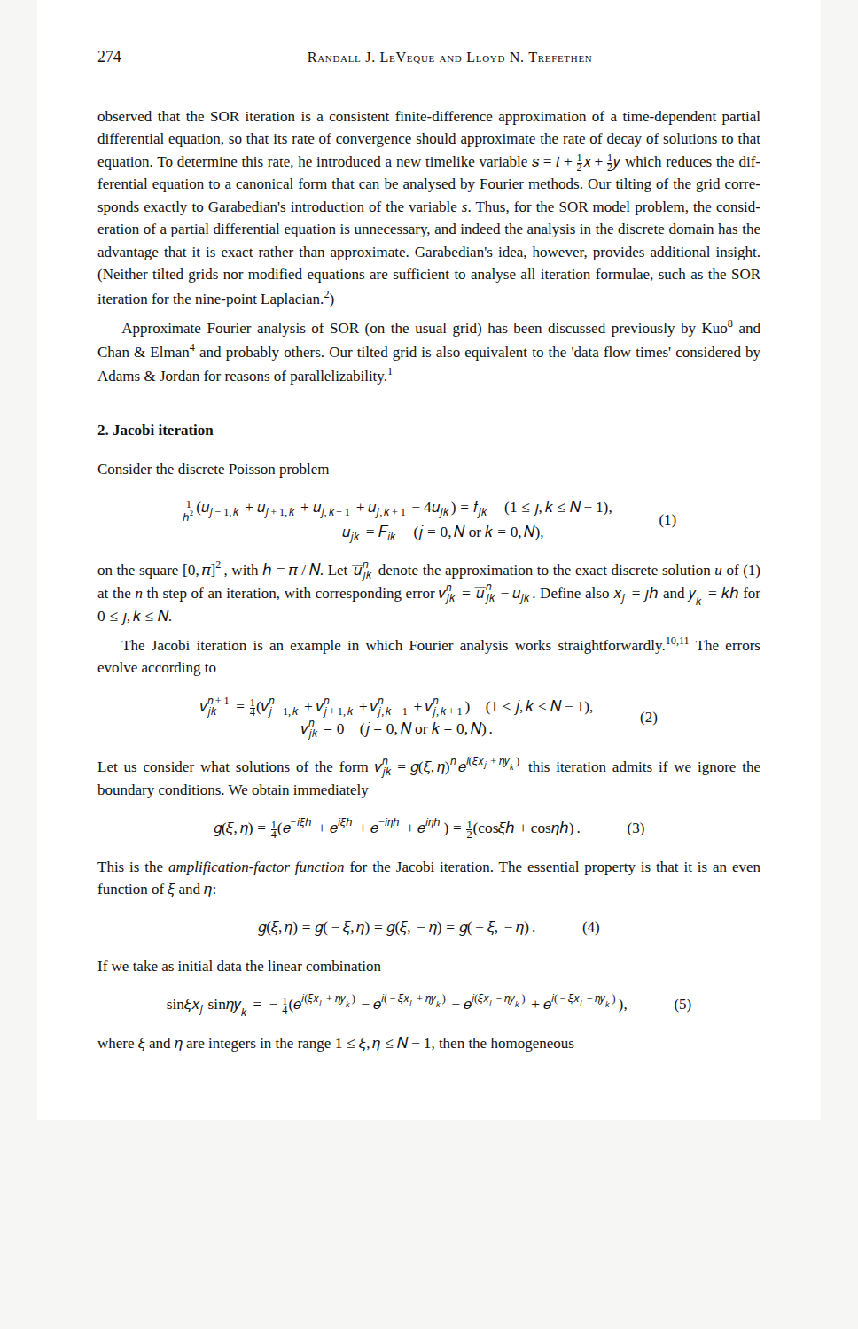274 Randall J. LeVeque and Lloyd N. Trefethen
observed that the SOR iteration is a consistent finite-difference approximation of a time-dependent partial differential equation, so that its rate of convergence should approximate the rate of decay of solutions to that equation. To determine this rate, he introduced a new timelike variable s=t+12x+12y which reduces the differential equation to a canonical form that can be analysed by Fourier methods. Our tilting of the grid corresponds exactly to Garabedian's introduction of the variable s. Thus, for the SOR model problem, the consideration of a partial differential equation is unnecessary, and indeed the analysis in the discrete domain has the advantage that it is exact rather than approximate. Garabedian's idea, however, provides additional insight. (Neither tilted grids nor modified equations are sufficient to analyse all iteration formulae, such as the SOR iteration for the nine-point Laplacian.2)
Approximate Fourier analysis of SOR (on the usual grid) has been discussed previously by Kuo8 and Chan & Elman4 and probably others. Our tilted grid is also equivalent to the 'data flow times' considered by Adams & Jordan for reasons of parallelizability.1
2. Jacobi iteration
Consider the discrete Poisson problem
1h2 ( uj−1,k + uj+1,k + uj,k−1 + uj,k+1 − 4ujk ) = fjk (1≤j,k≤N−1), ujk = Fik (j=0,N or k=0,N), (1)
on the square [0,π]2, with h=π/N. Let u―jkn denote the approximation to the exact discrete solution u of (1) at the n th step of an iteration, with corresponding error vjkn=u―jkn−ujk. Define also xj=jh and yk=kh for 0≤j,k≤N.
The Jacobi iteration is an example in which Fourier analysis works straightforwardly.10,11 The errors evolve according to
vjkn+1 = 14 ( vj−1,kn + vj+1,kn + vj,k−1n + vj,k+1n ) (1≤j,k≤N−1), vjkn =0 (j=0,N or k=0,N). (2)
Let us consider what solutions of the form vjkn=g(ξ,η)nei(ξxj+ηyk) this iteration admits if we ignore the boundary conditions. We obtain immediately
g(ξ,η) = 14 ( e−iξh + eiξh + e−iηh + eiηh ) = 12 (cos⁡ξh+cos⁡ηh). (3)
This is the amplification-factor function for the Jacobi iteration. The essential property is that it is an even function of ξ and η:
g(ξ,η) = g(−ξ,η) = g(ξ,−η) = g(−ξ,−η). (4)
If we take as initial data the linear combination
sin⁡ξxj sin⁡ηyk = −14 ( ei(ξxj+ηyk) − ei(−ξxj+ηyk) − ei(ξxj−ηyk) + ei(−ξxj−ηyk) ), (5)
where ξ and η are integers in the range 1≤ξ,η≤N−1, then the homogeneous